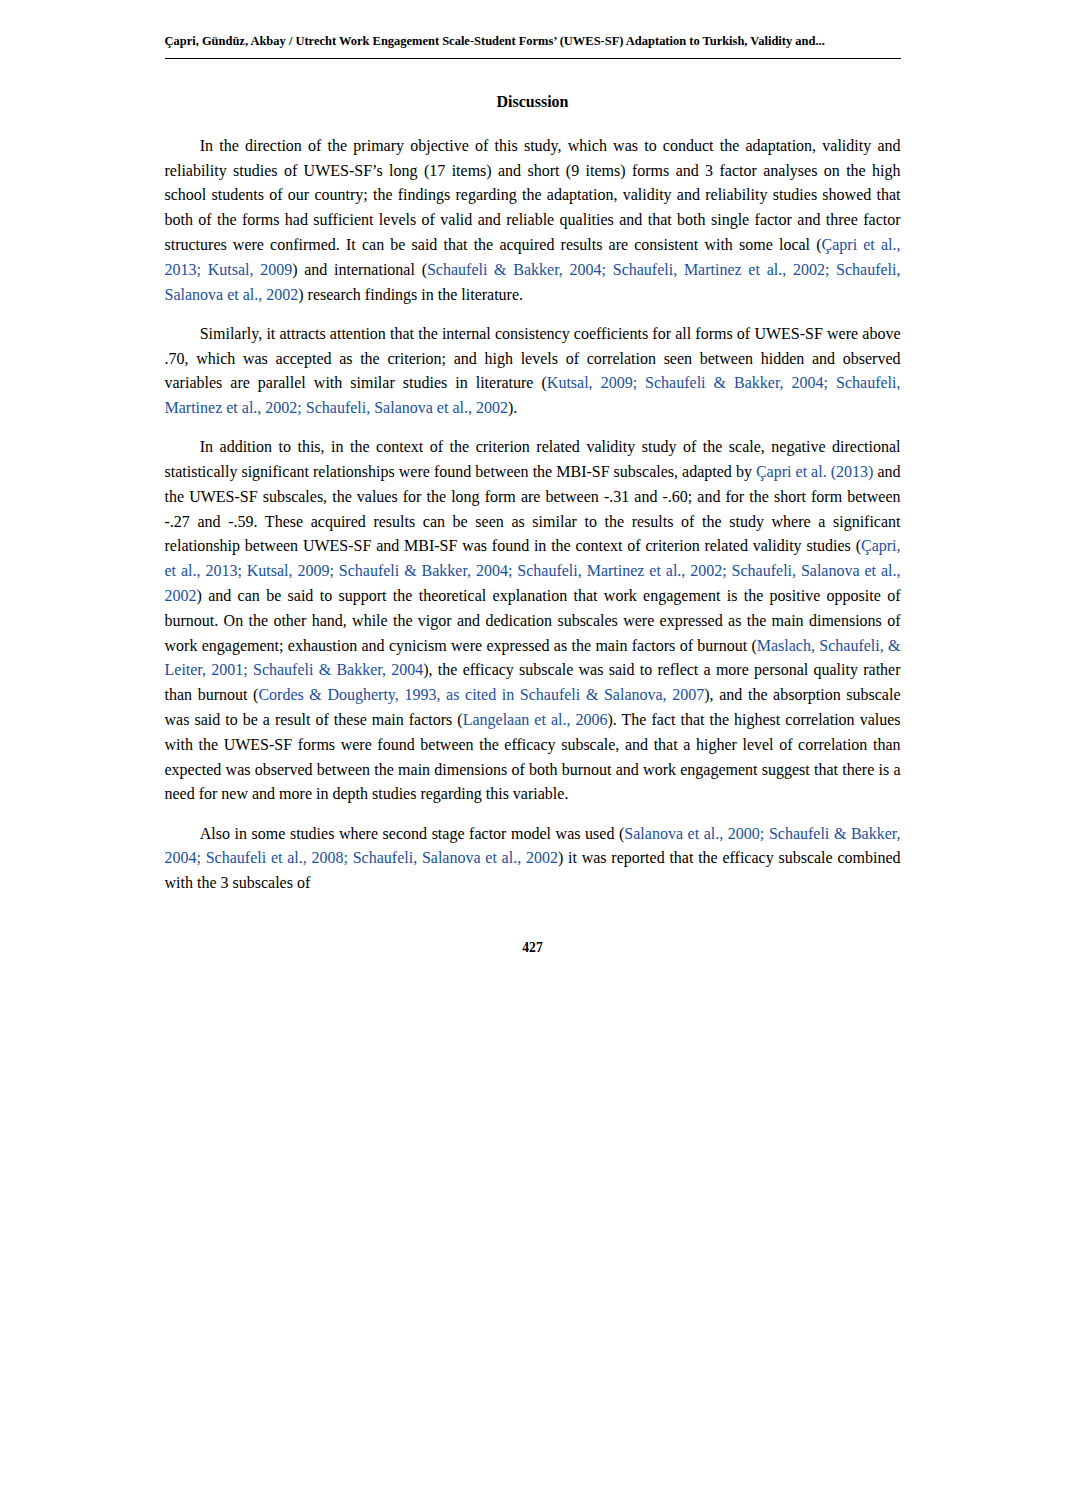Çapri, Gündüz, Akbay / Utrecht Work Engagement Scale-Student Forms’ (UWES-SF) Adaptation to Turkish, Validity and...
Discussion
In the direction of the primary objective of this study, which was to conduct the adaptation, validity and reliability studies of UWES-SF’s long (17 items) and short (9 items) forms and 3 factor analyses on the high school students of our country; the findings regarding the adaptation, validity and reliability studies showed that both of the forms had sufficient levels of valid and reliable qualities and that both single factor and three factor structures were confirmed. It can be said that the acquired results are consistent with some local (Çapri et al., 2013; Kutsal, 2009) and international (Schaufeli & Bakker, 2004; Schaufeli, Martinez et al., 2002; Schaufeli, Salanova et al., 2002) research findings in the literature.
Similarly, it attracts attention that the internal consistency coefficients for all forms of UWES-SF were above .70, which was accepted as the criterion; and high levels of correlation seen between hidden and observed variables are parallel with similar studies in literature (Kutsal, 2009; Schaufeli & Bakker, 2004; Schaufeli, Martinez et al., 2002; Schaufeli, Salanova et al., 2002).
In addition to this, in the context of the criterion related validity study of the scale, negative directional statistically significant relationships were found between the MBI-SF subscales, adapted by Çapri et al. (2013) and the UWES-SF subscales, the values for the long form are between -.31 and -.60; and for the short form between -.27 and -.59. These acquired results can be seen as similar to the results of the study where a significant relationship between UWES-SF and MBI-SF was found in the context of criterion related validity studies (Çapri, et al., 2013; Kutsal, 2009; Schaufeli & Bakker, 2004; Schaufeli, Martinez et al., 2002; Schaufeli, Salanova et al., 2002) and can be said to support the theoretical explanation that work engagement is the positive opposite of burnout. On the other hand, while the vigor and dedication subscales were expressed as the main dimensions of work engagement; exhaustion and cynicism were expressed as the main factors of burnout (Maslach, Schaufeli, & Leiter, 2001; Schaufeli & Bakker, 2004), the efficacy subscale was said to reflect a more personal quality rather than burnout (Cordes & Dougherty, 1993, as cited in Schaufeli & Salanova, 2007), and the absorption subscale was said to be a result of these main factors (Langelaan et al., 2006). The fact that the highest correlation values with the UWES-SF forms were found between the efficacy subscale, and that a higher level of correlation than expected was observed between the main dimensions of both burnout and work engagement suggest that there is a need for new and more in depth studies regarding this variable.
Also in some studies where second stage factor model was used (Salanova et al., 2000; Schaufeli & Bakker, 2004; Schaufeli et al., 2008; Schaufeli, Salanova et al., 2002) it was reported that the efficacy subscale combined with the 3 subscales of
427